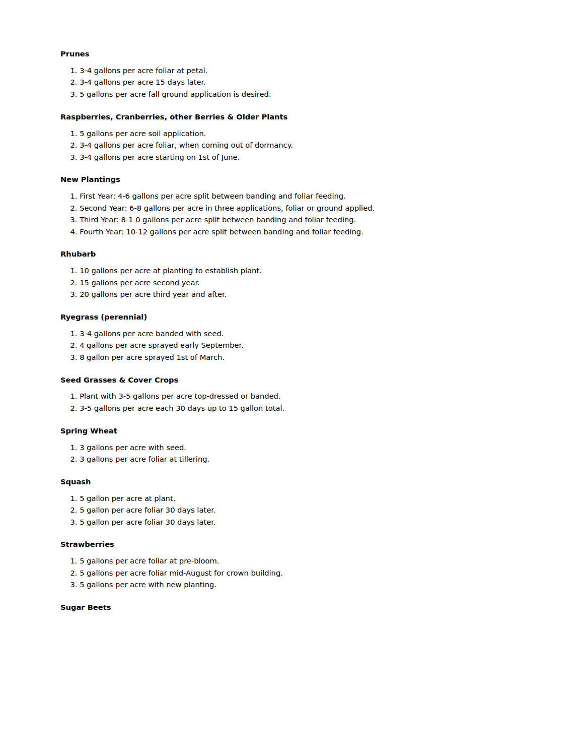Prunes
3-4 gallons per acre foliar at petal.
3-4 gallons per acre 15 days later.
5 gallons per acre fall ground application is desired.
Raspberries, Cranberries, other Berries & Older Plants
5 gallons per acre soil application.
3-4 gallons per acre foliar, when coming out of dormancy.
3-4 gallons per acre starting on 1st of June.
New Plantings
First Year: 4-6 gallons per acre split between banding and foliar feeding.
Second Year: 6-8 gallons per acre in three applications, foliar or ground applied.
Third Year: 8-1 0 gallons per acre split between banding and foliar feeding.
Fourth Year: 10-12 gallons per acre split between banding and foliar feeding.
Rhubarb
10 gallons per acre at planting to establish plant.
15 gallons per acre second year.
20 gallons per acre third year and after.
Ryegrass (perennial)
3-4 gallons per acre banded with seed.
4 gallons per acre sprayed early September.
8 gallon per acre sprayed 1st of March.
Seed Grasses & Cover Crops
Plant with 3-5 gallons per acre top-dressed or banded.
3-5 gallons per acre each 30 days up to 15 gallon total.
Spring Wheat
3 gallons per acre with seed.
3 gallons per acre foliar at tillering.
Squash
5 gallon per acre at plant.
5 gallon per acre foliar 30 days later.
5 gallon per acre foliar 30 days later.
Strawberries
5 gallons per acre foliar at pre-bloom.
5 gallons per acre foliar mid-August for crown building.
5 gallons per acre with new planting.
Sugar Beets